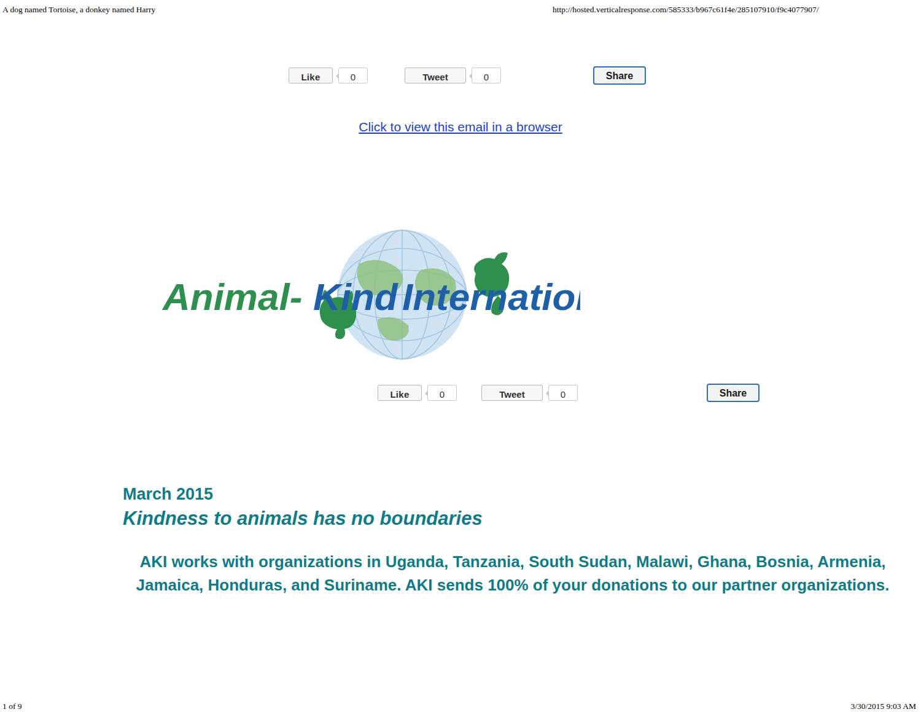A dog named Tortoise, a donkey named Harry
http://hosted.verticalresponse.com/585333/b967c61f4e/285107910/f9c4077907/
Like 0 Tweet 0 Share
Click to view this email in a browser
Animal- Kind International
Like 0 Tweet 0 Share
March 2015
Kindness to animals has no boundaries
AKI works with organizations in Uganda, Tanzania, South Sudan, Malawi, Ghana, Bosnia, Armenia, Jamaica, Honduras, and Suriname. AKI sends 100% of your donations to our partner organizations.
1 of 9
3/30/2015 9:03 AM